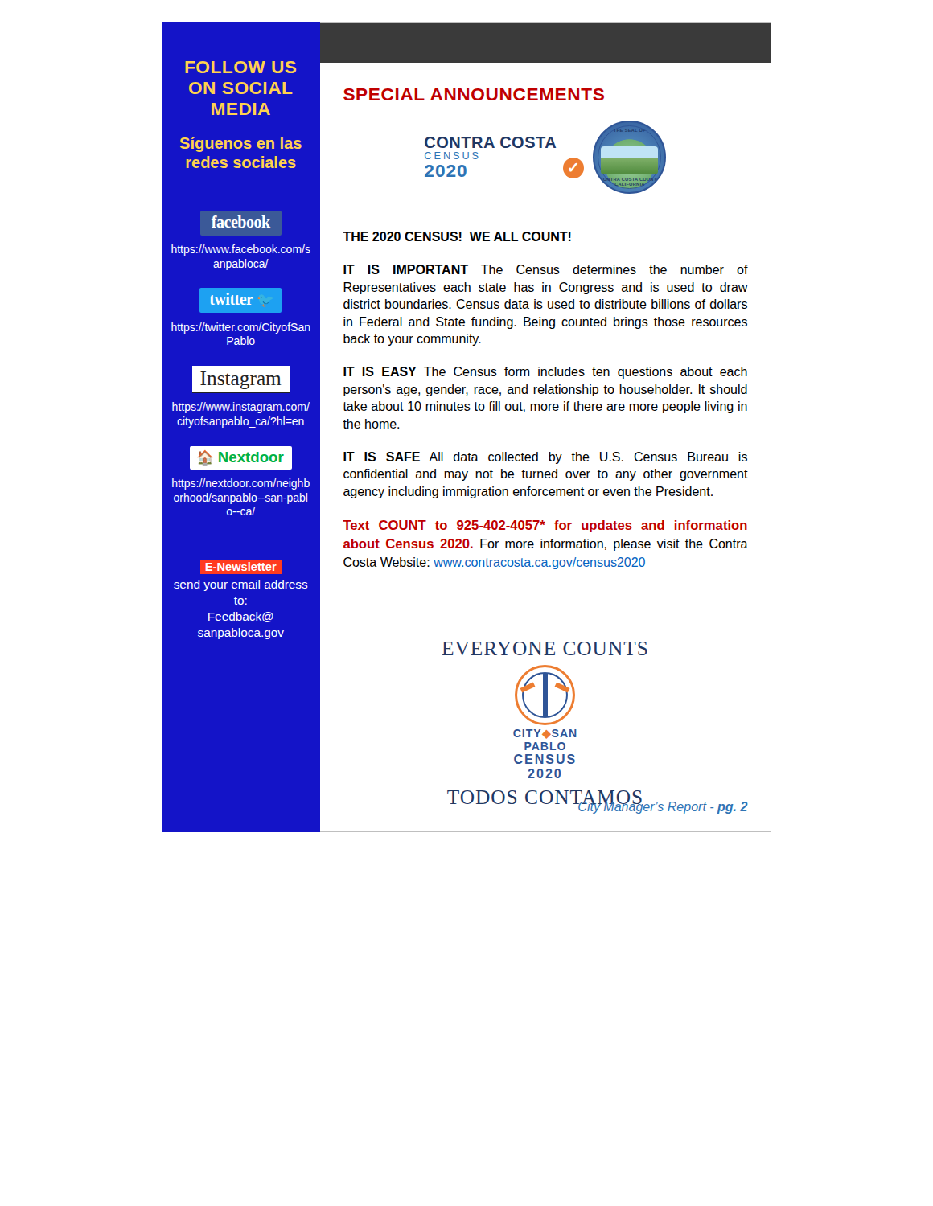FOLLOW US ON SOCIAL MEDIA
Síguenos en las redes sociales
facebook
https://www.facebook.com/sanpabloca/
twitter 🐦
https://twitter.com/CityofSanPablo
Instagram
https://www.instagram.com/cityofsanpablo_ca/?hl=en
🏠 Nextdoor
https://nextdoor.com/neighborhood/sanpablo--san-pablo--ca/
E-Newsletter
send your email address to:
Feedback@
sanpabloca.gov
SPECIAL ANNOUNCEMENTS
CONTRA COSTA
CENSUS
2020
✓
THE SEAL OF
CONTRA COSTA COUNTY CALIFORNIA
THE 2020 CENSUS! WE ALL COUNT!
IT IS IMPORTANT The Census determines the number of Representatives each state has in Congress and is used to draw district boundaries. Census data is used to distribute billions of dollars in Federal and State funding. Being counted brings those resources back to your community.
IT IS EASY The Census form includes ten questions about each person's age, gender, race, and relationship to householder. It should take about 10 minutes to fill out, more if there are more people living in the home.
IT IS SAFE All data collected by the U.S. Census Bureau is confidential and may not be turned over to any other government agency including immigration enforcement or even the President.
Text COUNT to 925-402-4057* for updates and information about Census 2020. For more information, please visit the Contra Costa Website: www.contracosta.ca.gov/census2020
EVERYONE COUNTS
CITY◆SAN PABLO
CENSUS 2020
TODOS CONTAMOS
City Manager’s Report - pg. 2